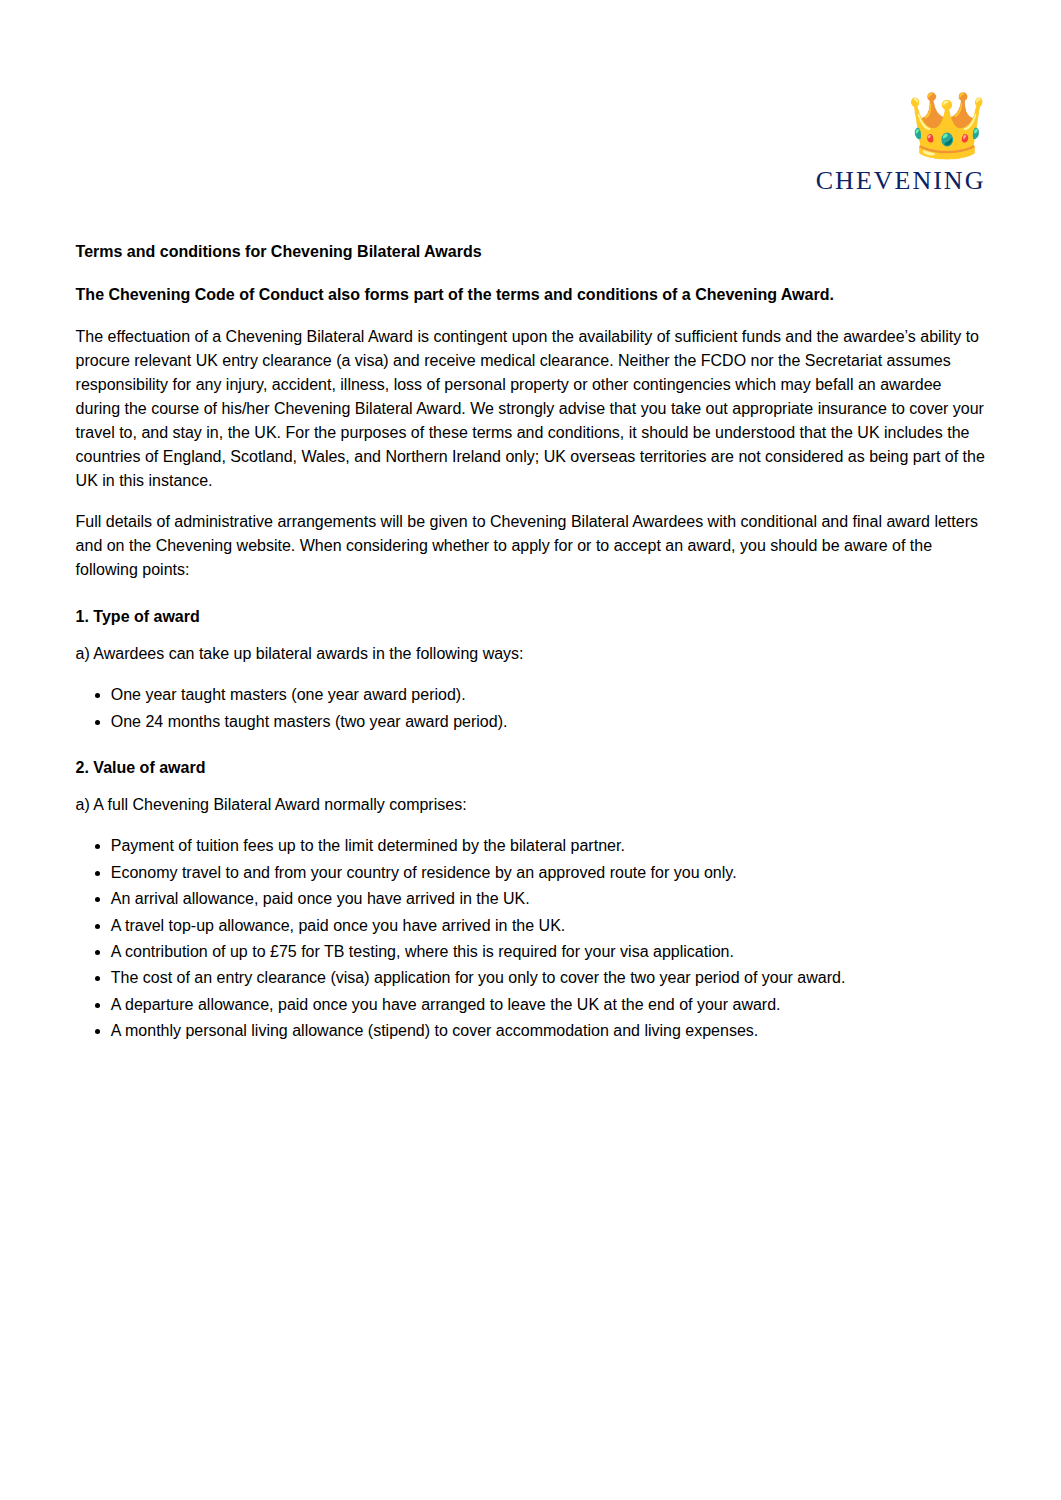👑
CHEVENING
Terms and conditions for Chevening Bilateral Awards
The Chevening Code of Conduct also forms part of the terms and conditions of a Chevening Award.
The effectuation of a Chevening Bilateral Award is contingent upon the availability of sufficient funds and the awardee’s ability to procure relevant UK entry clearance (a visa) and receive medical clearance. Neither the FCDO nor the Secretariat assumes responsibility for any injury, accident, illness, loss of personal property or other contingencies which may befall an awardee during the course of his/her Chevening Bilateral Award. We strongly advise that you take out appropriate insurance to cover your travel to, and stay in, the UK. For the purposes of these terms and conditions, it should be understood that the UK includes the countries of England, Scotland, Wales, and Northern Ireland only; UK overseas territories are not considered as being part of the UK in this instance.
Full details of administrative arrangements will be given to Chevening Bilateral Awardees with conditional and final award letters and on the Chevening website. When considering whether to apply for or to accept an award, you should be aware of the following points:
1. Type of award
a) Awardees can take up bilateral awards in the following ways:
One year taught masters (one year award period).
One 24 months taught masters (two year award period).
2. Value of award
a) A full Chevening Bilateral Award normally comprises:
Payment of tuition fees up to the limit determined by the bilateral partner.
Economy travel to and from your country of residence by an approved route for you only.
An arrival allowance, paid once you have arrived in the UK.
A travel top-up allowance, paid once you have arrived in the UK.
A contribution of up to £75 for TB testing, where this is required for your visa application.
The cost of an entry clearance (visa) application for you only to cover the two year period of your award.
A departure allowance, paid once you have arranged to leave the UK at the end of your award.
A monthly personal living allowance (stipend) to cover accommodation and living expenses.